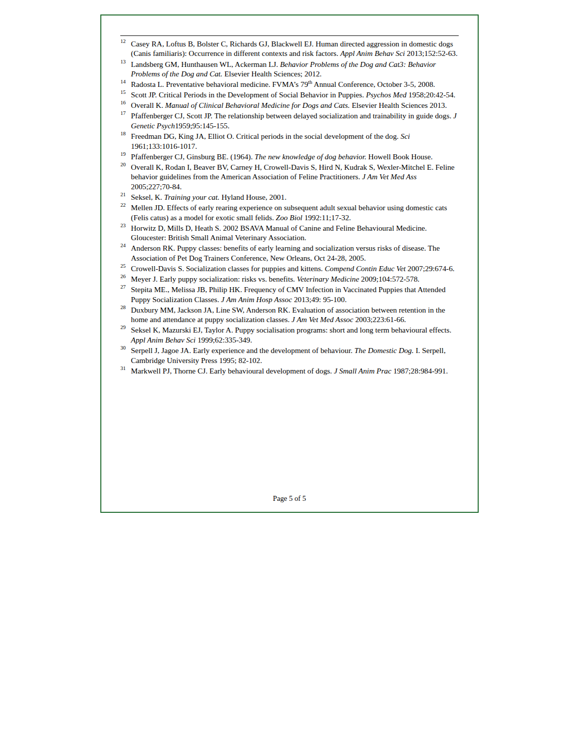12 Casey RA, Loftus B, Bolster C, Richards GJ, Blackwell EJ. Human directed aggression in domestic dogs (Canis familiaris): Occurrence in different contexts and risk factors. Appl Anim Behav Sci 2013;152:52-63.
13 Landsberg GM, Hunthausen WL, Ackerman LJ. Behavior Problems of the Dog and Cat3: Behavior Problems of the Dog and Cat. Elsevier Health Sciences; 2012.
14 Radosta L. Preventative behavioral medicine. FVMA’s 79th Annual Conference, October 3-5, 2008.
15 Scott JP. Critical Periods in the Development of Social Behavior in Puppies. Psychos Med 1958;20:42-54.
16 Overall K. Manual of Clinical Behavioral Medicine for Dogs and Cats. Elsevier Health Sciences 2013.
17 Pfaffenberger CJ, Scott JP. The relationship between delayed socialization and trainability in guide dogs. J Genetic Psych1959;95:145-155.
18 Freedman DG, King JA, Elliot O. Critical periods in the social development of the dog. Sci 1961;133:1016-1017.
19 Pfaffenberger CJ, Ginsburg BE. (1964). The new knowledge of dog behavior. Howell Book House.
20 Overall K, Rodan I, Beaver BV, Carney H, Crowell-Davis S, Hird N, Kudrak S, Wexler-Mitchel E. Feline behavior guidelines from the American Association of Feline Practitioners. J Am Vet Med Ass 2005;227;70-84.
21 Seksel, K. Training your cat. Hyland House, 2001.
22 Mellen JD. Effects of early rearing experience on subsequent adult sexual behavior using domestic cats (Felis catus) as a model for exotic small felids. Zoo Biol 1992:11;17-32.
23 Horwitz D, Mills D, Heath S. 2002 BSAVA Manual of Canine and Feline Behavioural Medicine. Gloucester: British Small Animal Veterinary Association.
24 Anderson RK. Puppy classes: benefits of early learning and socialization versus risks of disease. The Association of Pet Dog Trainers Conference, New Orleans, Oct 24-28, 2005.
25 Crowell-Davis S. Socialization classes for puppies and kittens. Compend Contin Educ Vet 2007;29:674-6.
26 Meyer J. Early puppy socialization: risks vs. benefits. Veterinary Medicine 2009;104:572-578.
27 Stepita ME., Melissa JB, Philip HK. Frequency of CMV Infection in Vaccinated Puppies that Attended Puppy Socialization Classes. J Am Anim Hosp Assoc 2013;49: 95-100.
28 Duxbury MM, Jackson JA, Line SW, Anderson RK. Evaluation of association between retention in the home and attendance at puppy socialization classes. J Am Vet Med Assoc 2003;223:61-66.
29 Seksel K, Mazurski EJ, Taylor A. Puppy socialisation programs: short and long term behavioural effects. Appl Anim Behav Sci 1999;62:335-349.
30 Serpell J, Jagoe JA. Early experience and the development of behaviour. The Domestic Dog. I. Serpell, Cambridge University Press 1995; 82-102.
31 Markwell PJ, Thorne CJ. Early behavioural development of dogs. J Small Anim Prac 1987;28:984-991.
Page 5 of 5